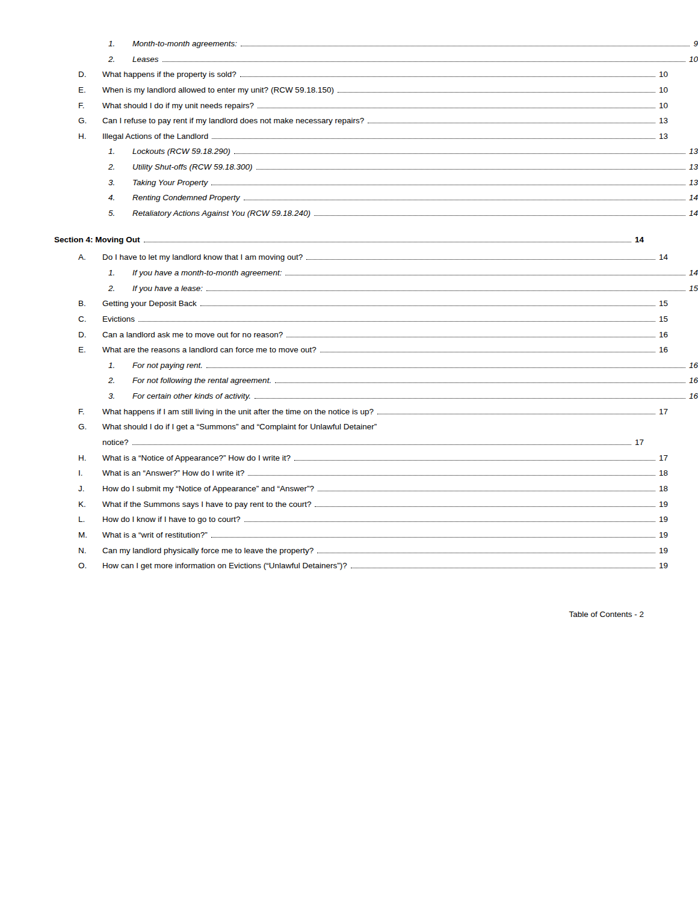1. Month-to-month agreements: 9
2. Leases 10
D. What happens if the property is sold? 10
E. When is my landlord allowed to enter my unit? (RCW 59.18.150) 10
F. What should I do if my unit needs repairs? 10
G. Can I refuse to pay rent if my landlord does not make necessary repairs? 13
H. Illegal Actions of the Landlord 13
1. Lockouts (RCW 59.18.290) 13
2. Utility Shut-offs (RCW 59.18.300) 13
3. Taking Your Property 13
4. Renting Condemned Property 14
5. Retaliatory Actions Against You (RCW 59.18.240) 14
Section 4: Moving Out 14
A. Do I have to let my landlord know that I am moving out? 14
1. If you have a month-to-month agreement: 14
2. If you have a lease: 15
B. Getting your Deposit Back 15
C. Evictions 15
D. Can a landlord ask me to move out for no reason? 16
E. What are the reasons a landlord can force me to move out? 16
1. For not paying rent. 16
2. For not following the rental agreement. 16
3. For certain other kinds of activity. 16
F. What happens if I am still living in the unit after the time on the notice is up? 17
G. What should I do if I get a “Summons” and “Complaint for Unlawful Detainer”
notice? 17
H. What is a “Notice of Appearance?” How do I write it? 17
I. What is an “Answer?” How do I write it? 18
J. How do I submit my “Notice of Appearance” and “Answer”? 18
K. What if the Summons says I have to pay rent to the court? 19
L. How do I know if I have to go to court? 19
M. What is a “writ of restitution?” 19
N. Can my landlord physically force me to leave the property? 19
O. How can I get more information on Evictions (“Unlawful Detainers”)? 19
Table of Contents - 2